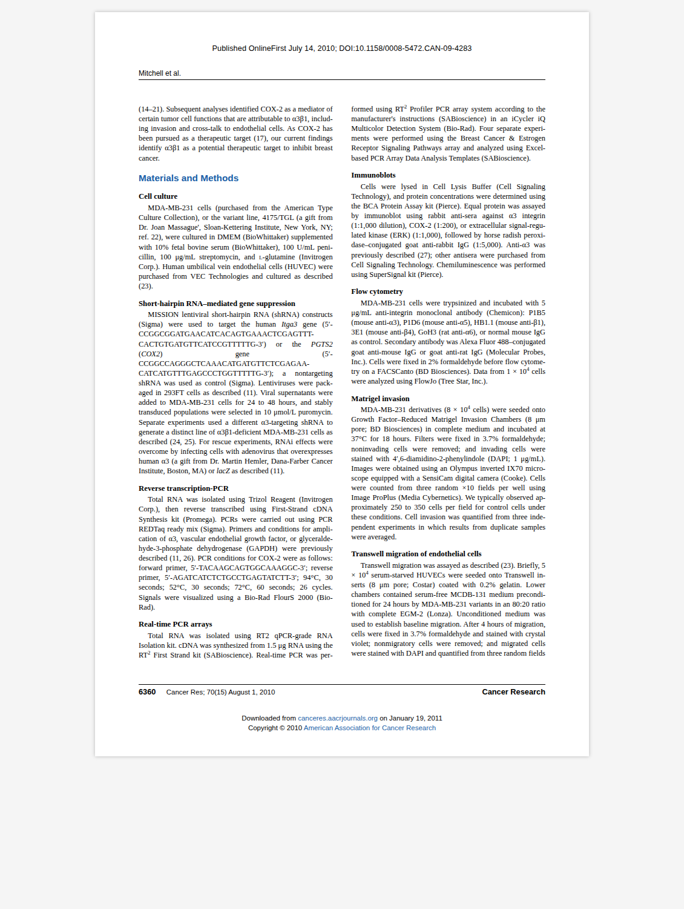Published OnlineFirst July 14, 2010; DOI:10.1158/0008-5472.CAN-09-4283
Mitchell et al.
(14–21). Subsequent analyses identified COX-2 as a mediator of certain tumor cell functions that are attributable to α3β1, including invasion and cross-talk to endothelial cells. As COX-2 has been pursued as a therapeutic target (17), our current findings identify α3β1 as a potential therapeutic target to inhibit breast cancer.
Materials and Methods
Cell culture
MDA-MB-231 cells (purchased from the American Type Culture Collection), or the variant line, 4175/TGL (a gift from Dr. Joan Massague', Sloan-Kettering Institute, New York, NY; ref. 22), were cultured in DMEM (BioWhittaker) supplemented with 10% fetal bovine serum (BioWhittaker), 100 U/mL penicillin, 100 μg/mL streptomycin, and l-glutamine (Invitrogen Corp.). Human umbilical vein endothelial cells (HUVEC) were purchased from VEC Technologies and cultured as described (23).
Short-hairpin RNA–mediated gene suppression
MISSION lentiviral short-hairpin RNA (shRNA) constructs (Sigma) were used to target the human Itga3 gene (5′-CCGGCGGATGAACATCACAGTGAAACTCGAGTTT-CACTGTGATGTTCATCCGTTTTTG-3′) or the PGTS2 (COX2) gene (5′-CCGGCCAGGGCTCAAACATGATGTTCTCGAGAA-CATCATGTTTGAGCCCTGGTTTTTG-3′); a nontargeting shRNA was used as control (Sigma). Lentiviruses were packaged in 293FT cells as described (11). Viral supernatants were added to MDA-MB-231 cells for 24 to 48 hours, and stably transduced populations were selected in 10 μmol/L puromycin. Separate experiments used a different α3-targeting shRNA to generate a distinct line of α3β1-deficient MDA-MB-231 cells as described (24, 25). For rescue experiments, RNAi effects were overcome by infecting cells with adenovirus that overexpresses human α3 (a gift from Dr. Martin Hemler, Dana-Farber Cancer Institute, Boston, MA) or lacZ as described (11).
Reverse transcription-PCR
Total RNA was isolated using Trizol Reagent (Invitrogen Corp.), then reverse transcribed using First-Strand cDNA Synthesis kit (Promega). PCRs were carried out using PCR REDTaq ready mix (Sigma). Primers and conditions for amplication of α3, vascular endothelial growth factor, or glyceraldehyde-3-phosphate dehydrogenase (GAPDH) were previously described (11, 26). PCR conditions for COX-2 were as follows: forward primer, 5′-TACAAGCAGTGGCAAAGGC-3′; reverse primer, 5′-AGATCATCTCTGCCTGAGTATCTT-3′; 94°C, 30 seconds; 52°C, 30 seconds; 72°C, 60 seconds; 26 cycles. Signals were visualized using a Bio-Rad FlourS 2000 (Bio-Rad).
Real-time PCR arrays
Total RNA was isolated using RT2 qPCR-grade RNA Isolation kit. cDNA was synthesized from 1.5 μg RNA using the RT2 First Strand kit (SABioscience). Real-time PCR was performed using RT2 Profiler PCR array system according to the manufacturer's instructions (SABioscience) in an iCycler iQ Multicolor Detection System (Bio-Rad). Four separate experiments were performed using the Breast Cancer & Estrogen Receptor Signaling Pathways array and analyzed using Excel-based PCR Array Data Analysis Templates (SABioscience).
Immunoblots
Cells were lysed in Cell Lysis Buffer (Cell Signaling Technology), and protein concentrations were determined using the BCA Protein Assay kit (Pierce). Equal protein was assayed by immunoblot using rabbit anti-sera against α3 integrin (1:1,000 dilution), COX-2 (1:200), or extracellular signal-regulated kinase (ERK) (1:1,000), followed by horse radish peroxidase–conjugated goat anti-rabbit IgG (1:5,000). Anti-α3 was previously described (27); other antisera were purchased from Cell Signaling Technology. Chemiluminescence was performed using SuperSignal kit (Pierce).
Flow cytometry
MDA-MB-231 cells were trypsinized and incubated with 5 μg/mL anti-integrin monoclonal antibody (Chemicon): P1B5 (mouse anti-α3), P1D6 (mouse anti-α5), HB1.1 (mouse anti-β1), 3E1 (mouse anti-β4), GoH3 (rat anti-α6), or normal mouse IgG as control. Secondary antibody was Alexa Fluor 488–conjugated goat anti-mouse IgG or goat anti-rat IgG (Molecular Probes, Inc.). Cells were fixed in 2% formaldehyde before flow cytometry on a FACSCanto (BD Biosciences). Data from 1 × 104 cells were analyzed using FlowJo (Tree Star, Inc.).
Matrigel invasion
MDA-MB-231 derivatives (8 × 104 cells) were seeded onto Growth Factor–Reduced Matrigel Invasion Chambers (8 μm pore; BD Biosciences) in complete medium and incubated at 37°C for 18 hours. Filters were fixed in 3.7% formaldehyde; noninvading cells were removed; and invading cells were stained with 4′,6-diamidino-2-phenylindole (DAPI; 1 μg/mL). Images were obtained using an Olympus inverted IX70 microscope equipped with a SensiCam digital camera (Cooke). Cells were counted from three random ×10 fields per well using Image ProPlus (Media Cybernetics). We typically observed approximately 250 to 350 cells per field for control cells under these conditions. Cell invasion was quantified from three independent experiments in which results from duplicate samples were averaged.
Transwell migration of endothelial cells
Transwell migration was assayed as described (23). Briefly, 5 × 104 serum-starved HUVECs were seeded onto Transwell inserts (8 μm pore; Costar) coated with 0.2% gelatin. Lower chambers contained serum-free MCDB-131 medium preconditioned for 24 hours by MDA-MB-231 variants in an 80:20 ratio with complete EGM-2 (Lonza). Unconditioned medium was used to establish baseline migration. After 4 hours of migration, cells were fixed in 3.7% formaldehyde and stained with crystal violet; nonmigratory cells were removed; and migrated cells were stained with DAPI and quantified from three random fields
6360 Cancer Res; 70(15) August 1, 2010 Cancer Research
Downloaded from canceres.aacrjournals.org on January 19, 2011 Copyright © 2010 American Association for Cancer Research